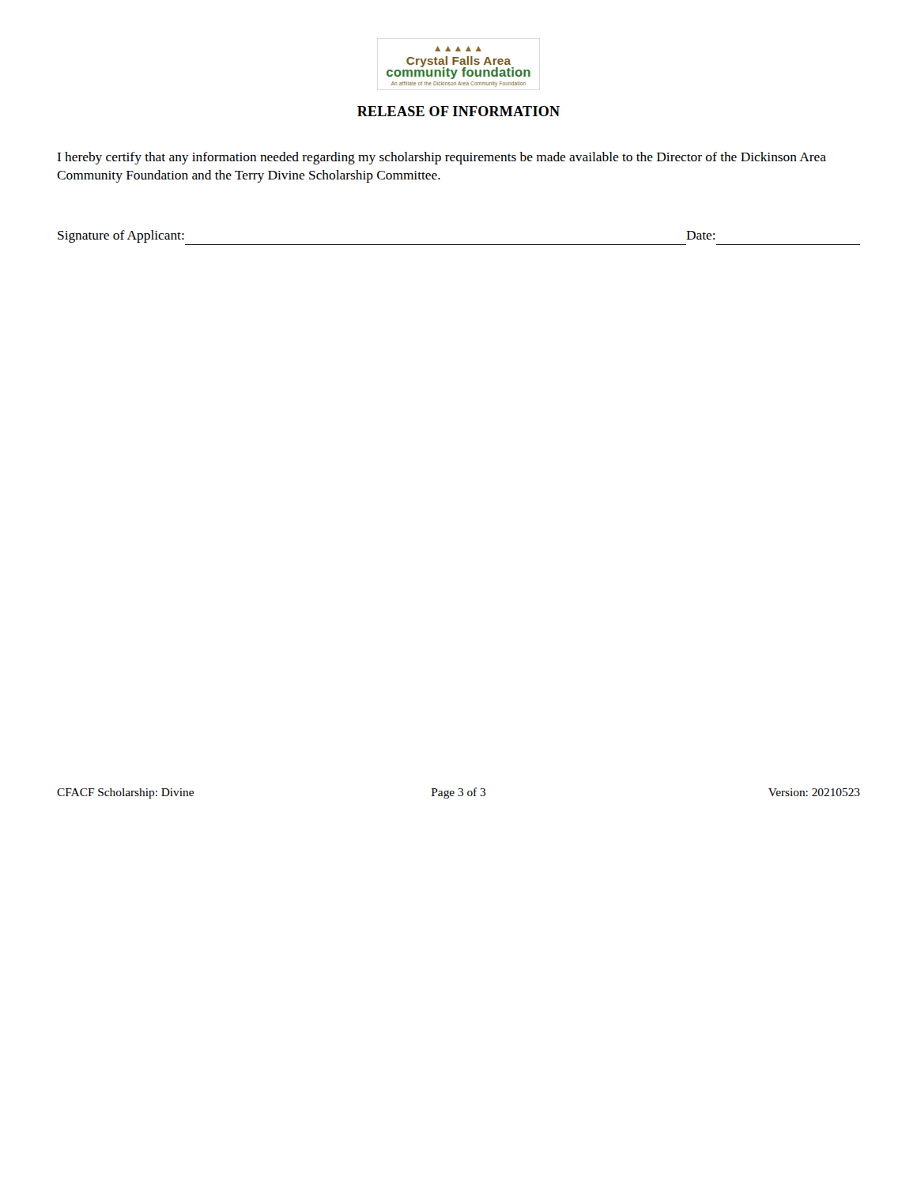▲▲▲▲▲ Crystal Falls Area community foundation An affiliate of the Dickinson Area Community Foundation
RELEASE OF INFORMATION
I hereby certify that any information needed regarding my scholarship requirements be made available to the Director of the Dickinson Area Community Foundation and the Terry Divine Scholarship Committee.
Signature of Applicant: Date:
CFACF Scholarship: Divine
Page 3 of 3
Version: 20210523